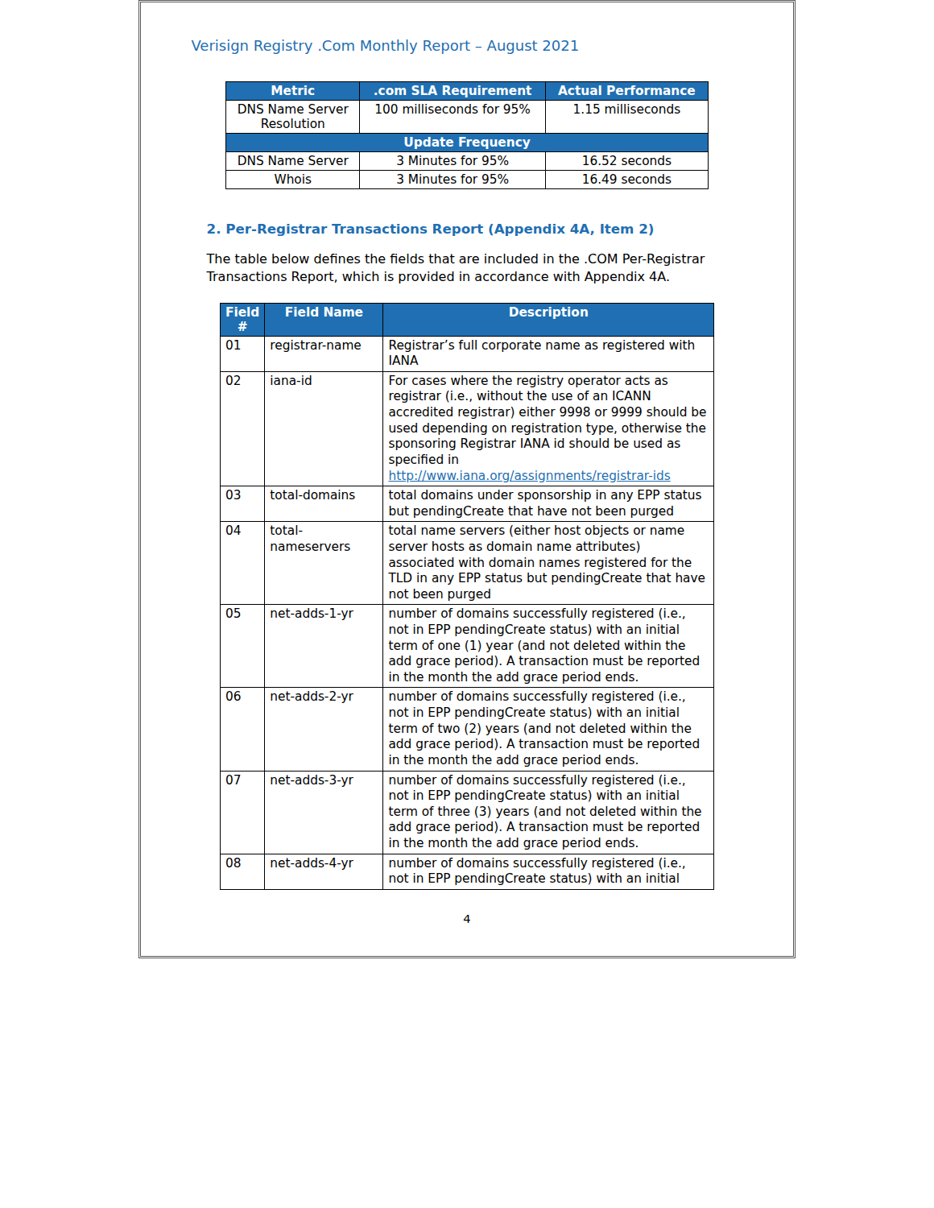Verisign Registry .Com Monthly Report – August 2021
| Metric | .com SLA Requirement | Actual Performance |
| --- | --- | --- |
| DNS Name Server Resolution | 100 milliseconds for 95% | 1.15 milliseconds |
| Update Frequency |
| DNS Name Server | 3 Minutes for 95% | 16.52 seconds |
| Whois | 3 Minutes for 95% | 16.49 seconds |
2. Per-Registrar Transactions Report (Appendix 4A, Item 2)
The table below defines the fields that are included in the .COM Per-Registrar Transactions Report, which is provided in accordance with Appendix 4A.
| Field # | Field Name | Description |
| --- | --- | --- |
| 01 | registrar-name | Registrar’s full corporate name as registered with IANA |
| 02 | iana-id | For cases where the registry operator acts as registrar (i.e., without the use of an ICANN accredited registrar) either 9998 or 9999 should be used depending on registration type, otherwise the sponsoring Registrar IANA id should be used as specified in http://www.iana.org/assignments/registrar-ids |
| 03 | total-domains | total domains under sponsorship in any EPP status but pendingCreate that have not been purged |
| 04 | total-nameservers | total name servers (either host objects or name server hosts as domain name attributes) associated with domain names registered for the TLD in any EPP status but pendingCreate that have not been purged |
| 05 | net-adds-1-yr | number of domains successfully registered (i.e., not in EPP pendingCreate status) with an initial term of one (1) year (and not deleted within the add grace period). A transaction must be reported in the month the add grace period ends. |
| 06 | net-adds-2-yr | number of domains successfully registered (i.e., not in EPP pendingCreate status) with an initial term of two (2) years (and not deleted within the add grace period). A transaction must be reported in the month the add grace period ends. |
| 07 | net-adds-3-yr | number of domains successfully registered (i.e., not in EPP pendingCreate status) with an initial term of three (3) years (and not deleted within the add grace period). A transaction must be reported in the month the add grace period ends. |
| 08 | net-adds-4-yr | number of domains successfully registered (i.e., not in EPP pendingCreate status) with an initial |
4